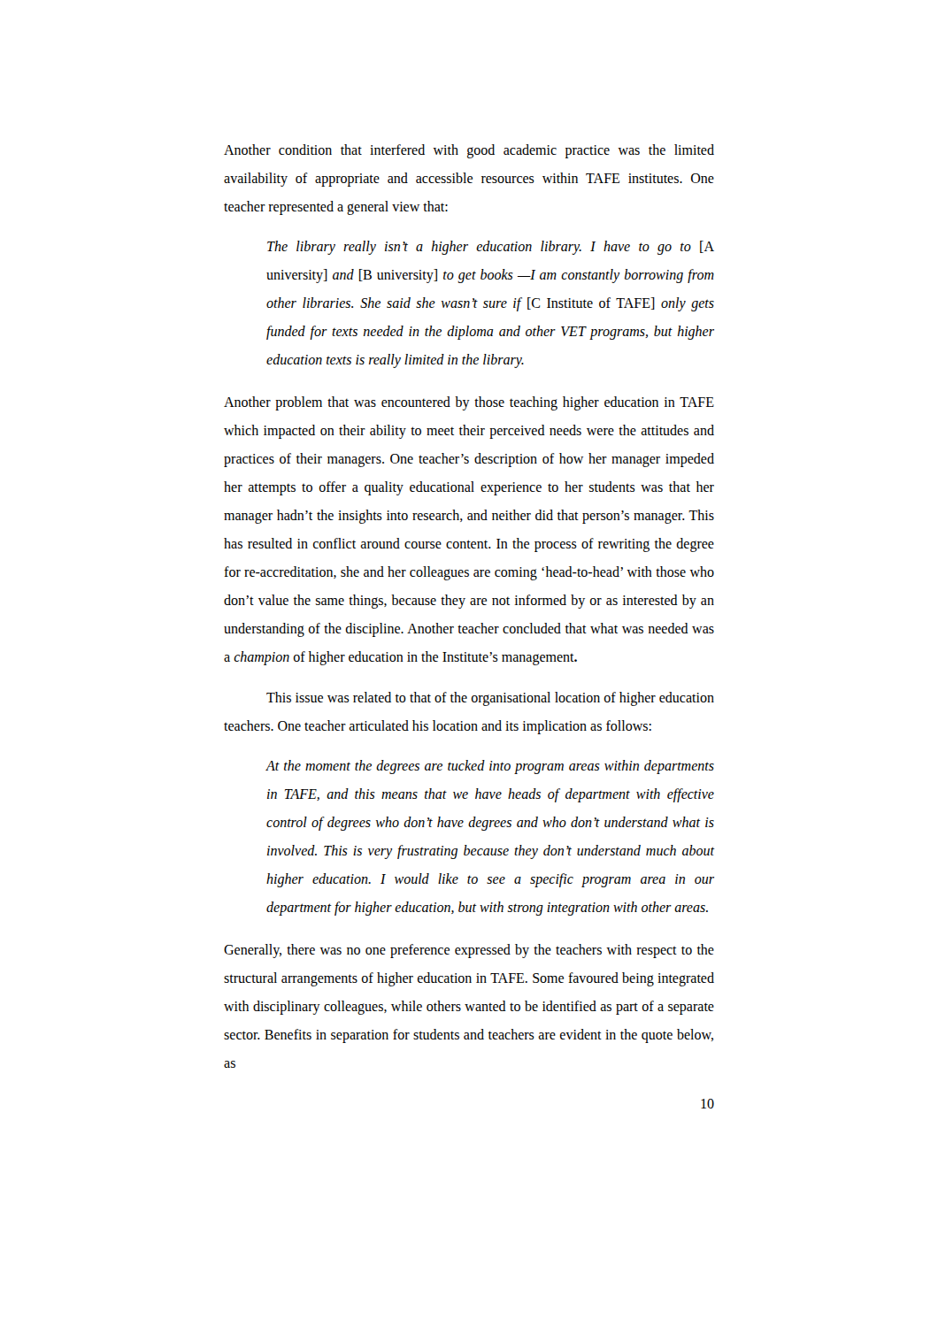Another condition that interfered with good academic practice was the limited availability of appropriate and accessible resources within TAFE institutes. One teacher represented a general view that:
The library really isn’t a higher education library. I have to go to [A university] and [B university] to get books —I am constantly borrowing from other libraries. She said she wasn’t sure if [C Institute of TAFE] only gets funded for texts needed in the diploma and other VET programs, but higher education texts is really limited in the library.
Another problem that was encountered by those teaching higher education in TAFE which impacted on their ability to meet their perceived needs were the attitudes and practices of their managers. One teacher’s description of how her manager impeded her attempts to offer a quality educational experience to her students was that her manager hadn’t the insights into research, and neither did that person’s manager. This has resulted in conflict around course content. In the process of rewriting the degree for re-accreditation, she and her colleagues are coming ‘head-to-head’ with those who don’t value the same things, because they are not informed by or as interested by an understanding of the discipline. Another teacher concluded that what was needed was a champion of higher education in the Institute’s management.
This issue was related to that of the organisational location of higher education teachers. One teacher articulated his location and its implication as follows:
At the moment the degrees are tucked into program areas within departments in TAFE, and this means that we have heads of department with effective control of degrees who don’t have degrees and who don’t understand what is involved. This is very frustrating because they don’t understand much about higher education. I would like to see a specific program area in our department for higher education, but with strong integration with other areas.
Generally, there was no one preference expressed by the teachers with respect to the structural arrangements of higher education in TAFE. Some favoured being integrated with disciplinary colleagues, while others wanted to be identified as part of a separate sector. Benefits in separation for students and teachers are evident in the quote below, as
10